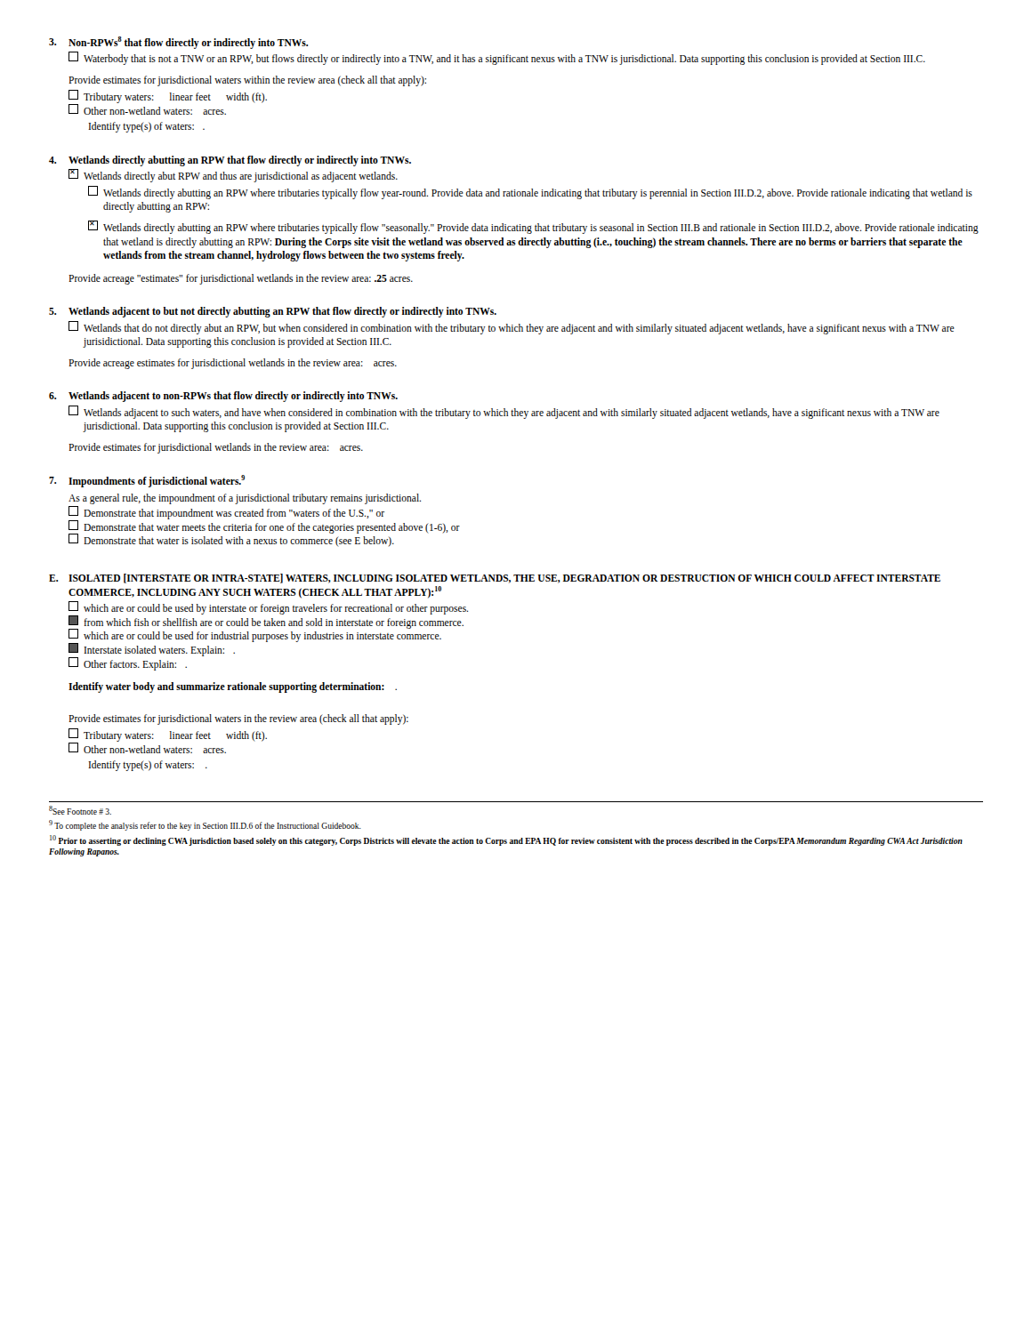3.
Non-RPWs8 that flow directly or indirectly into TNWs.
Waterbody that is not a TNW or an RPW, but flows directly or indirectly into a TNW, and it has a significant nexus with a TNW is jurisdictional. Data supporting this conclusion is provided at Section III.C.
Provide estimates for jurisdictional waters within the review area (check all that apply):
Tributary waters: linear feet width (ft).
Other non-wetland waters: acres.
Identify type(s) of waters: .
4.
Wetlands directly abutting an RPW that flow directly or indirectly into TNWs.
Wetlands directly abut RPW and thus are jurisdictional as adjacent wetlands.
Wetlands directly abutting an RPW where tributaries typically flow year-round. Provide data and rationale indicating that tributary is perennial in Section III.D.2, above. Provide rationale indicating that wetland is directly abutting an RPW:
Wetlands directly abutting an RPW where tributaries typically flow "seasonally." Provide data indicating that tributary is seasonal in Section III.B and rationale in Section III.D.2, above. Provide rationale indicating that wetland is directly abutting an RPW: During the Corps site visit the wetland was observed as directly abutting (i.e., touching) the stream channels. There are no berms or barriers that separate the wetlands from the stream channel, hydrology flows between the two systems freely.
Provide acreage "estimates" for jurisdictional wetlands in the review area: .25 acres.
5.
Wetlands adjacent to but not directly abutting an RPW that flow directly or indirectly into TNWs.
Wetlands that do not directly abut an RPW, but when considered in combination with the tributary to which they are adjacent and with similarly situated adjacent wetlands, have a significant nexus with a TNW are jurisidictional. Data supporting this conclusion is provided at Section III.C.
Provide acreage estimates for jurisdictional wetlands in the review area: acres.
6.
Wetlands adjacent to non-RPWs that flow directly or indirectly into TNWs.
Wetlands adjacent to such waters, and have when considered in combination with the tributary to which they are adjacent and with similarly situated adjacent wetlands, have a significant nexus with a TNW are jurisdictional. Data supporting this conclusion is provided at Section III.C.
Provide estimates for jurisdictional wetlands in the review area: acres.
7.
Impoundments of jurisdictional waters.9
As a general rule, the impoundment of a jurisdictional tributary remains jurisdictional.
Demonstrate that impoundment was created from "waters of the U.S.," or
Demonstrate that water meets the criteria for one of the categories presented above (1-6), or
Demonstrate that water is isolated with a nexus to commerce (see E below).
E.
ISOLATED [INTERSTATE OR INTRA-STATE] WATERS, INCLUDING ISOLATED WETLANDS, THE USE, DEGRADATION OR DESTRUCTION OF WHICH COULD AFFECT INTERSTATE COMMERCE, INCLUDING ANY SUCH WATERS (CHECK ALL THAT APPLY):10
which are or could be used by interstate or foreign travelers for recreational or other purposes.
from which fish or shellfish are or could be taken and sold in interstate or foreign commerce.
which are or could be used for industrial purposes by industries in interstate commerce.
Interstate isolated waters. Explain: .
Other factors. Explain: .
Identify water body and summarize rationale supporting determination: .
Provide estimates for jurisdictional waters in the review area (check all that apply):
Tributary waters: linear feet width (ft).
Other non-wetland waters: acres.
Identify type(s) of waters: .
8See Footnote # 3.
9 To complete the analysis refer to the key in Section III.D.6 of the Instructional Guidebook.
10 Prior to asserting or declining CWA jurisdiction based solely on this category, Corps Districts will elevate the action to Corps and EPA HQ for review consistent with the process described in the Corps/EPA Memorandum Regarding CWA Act Jurisdiction Following Rapanos.